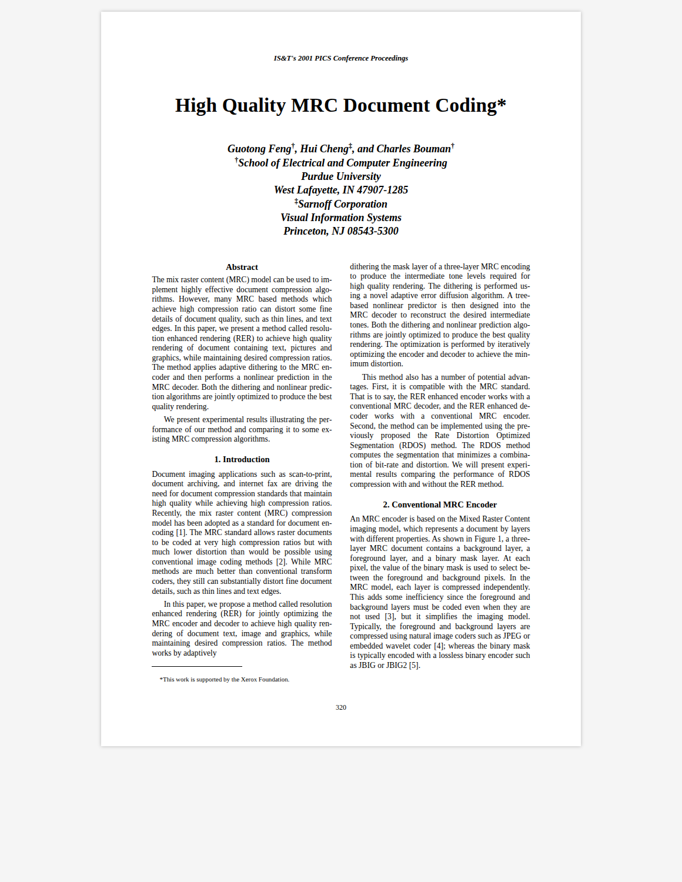IS&T's 2001 PICS Conference Proceedings
High Quality MRC Document Coding*
Guotong Feng†, Hui Cheng‡, and Charles Bouman†
†School of Electrical and Computer Engineering
Purdue University
West Lafayette, IN 47907-1285
‡Sarnoff Corporation
Visual Information Systems
Princeton, NJ 08543-5300
Abstract
The mix raster content (MRC) model can be used to implement highly effective document compression algorithms. However, many MRC based methods which achieve high compression ratio can distort some fine details of document quality, such as thin lines, and text edges. In this paper, we present a method called resolution enhanced rendering (RER) to achieve high quality rendering of document containing text, pictures and graphics, while maintaining desired compression ratios. The method applies adaptive dithering to the MRC encoder and then performs a nonlinear prediction in the MRC decoder. Both the dithering and nonlinear prediction algorithms are jointly optimized to produce the best quality rendering.
We present experimental results illustrating the performance of our method and comparing it to some existing MRC compression algorithms.
1. Introduction
Document imaging applications such as scan-to-print, document archiving, and internet fax are driving the need for document compression standards that maintain high quality while achieving high compression ratios. Recently, the mix raster content (MRC) compression model has been adopted as a standard for document encoding [1]. The MRC standard allows raster documents to be coded at very high compression ratios but with much lower distortion than would be possible using conventional image coding methods [2]. While MRC methods are much better than conventional transform coders, they still can substantially distort fine document details, such as thin lines and text edges.
In this paper, we propose a method called resolution enhanced rendering (RER) for jointly optimizing the MRC encoder and decoder to achieve high quality rendering of document text, image and graphics, while maintaining desired compression ratios. The method works by adaptively
*This work is supported by the Xerox Foundation.
dithering the mask layer of a three-layer MRC encoding to produce the intermediate tone levels required for high quality rendering. The dithering is performed using a novel adaptive error diffusion algorithm. A tree-based nonlinear predictor is then designed into the MRC decoder to reconstruct the desired intermediate tones. Both the dithering and nonlinear prediction algorithms are jointly optimized to produce the best quality rendering. The optimization is performed by iteratively optimizing the encoder and decoder to achieve the minimum distortion.
This method also has a number of potential advantages. First, it is compatible with the MRC standard. That is to say, the RER enhanced encoder works with a conventional MRC decoder, and the RER enhanced decoder works with a conventional MRC encoder. Second, the method can be implemented using the previously proposed the Rate Distortion Optimized Segmentation (RDOS) method. The RDOS method computes the segmentation that minimizes a combination of bit-rate and distortion. We will present experimental results comparing the performance of RDOS compression with and without the RER method.
2. Conventional MRC Encoder
An MRC encoder is based on the Mixed Raster Content imaging model, which represents a document by layers with different properties. As shown in Figure 1, a three-layer MRC document contains a background layer, a foreground layer, and a binary mask layer. At each pixel, the value of the binary mask is used to select between the foreground and background pixels. In the MRC model, each layer is compressed independently. This adds some inefficiency since the foreground and background layers must be coded even when they are not used [3], but it simplifies the imaging model. Typically, the foreground and background layers are compressed using natural image coders such as JPEG or embedded wavelet coder [4]; whereas the binary mask is typically encoded with a lossless binary encoder such as JBIG or JBIG2 [5].
320